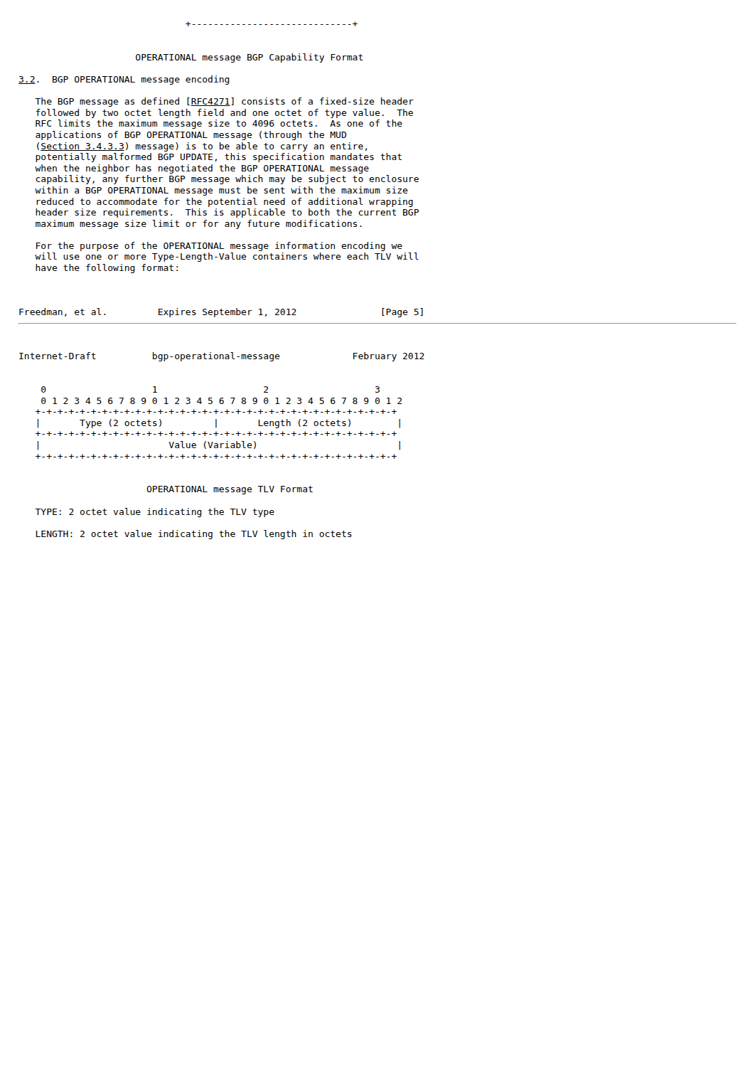+-----------------------------+ OPERATIONAL message BGP Capability Format 3.2. BGP OPERATIONAL message encoding The BGP message as defined [RFC4271] consists of a fixed-size header followed by two octet length field and one octet of type value. The RFC limits the maximum message size to 4096 octets. As one of the applications of BGP OPERATIONAL message (through the MUD (Section 3.4.3.3) message) is to be able to carry an entire, potentially malformed BGP UPDATE, this specification mandates that when the neighbor has negotiated the BGP OPERATIONAL message capability, any further BGP message which may be subject to enclosure within a BGP OPERATIONAL message must be sent with the maximum size reduced to accommodate for the potential need of additional wrapping header size requirements. This is applicable to both the current BGP maximum message size limit or for any future modifications. For the purpose of the OPERATIONAL message information encoding we will use one or more Type-Length-Value containers where each TLV will have the following format: Freedman, et al. Expires September 1, 2012 [Page 5]
Internet-Draft bgp-operational-message February 2012 0 1 2 3 0 1 2 3 4 5 6 7 8 9 0 1 2 3 4 5 6 7 8 9 0 1 2 3 4 5 6 7 8 9 0 1 2 +-+-+-+-+-+-+-+-+-+-+-+-+-+-+-+-+-+-+-+-+-+-+-+-+-+-+-+-+-+-+-+-+ | Type (2 octets) | Length (2 octets) | +-+-+-+-+-+-+-+-+-+-+-+-+-+-+-+-+-+-+-+-+-+-+-+-+-+-+-+-+-+-+-+-+ | Value (Variable) | +-+-+-+-+-+-+-+-+-+-+-+-+-+-+-+-+-+-+-+-+-+-+-+-+-+-+-+-+-+-+-+-+ OPERATIONAL message TLV Format TYPE: 2 octet value indicating the TLV type LENGTH: 2 octet value indicating the TLV length in octets